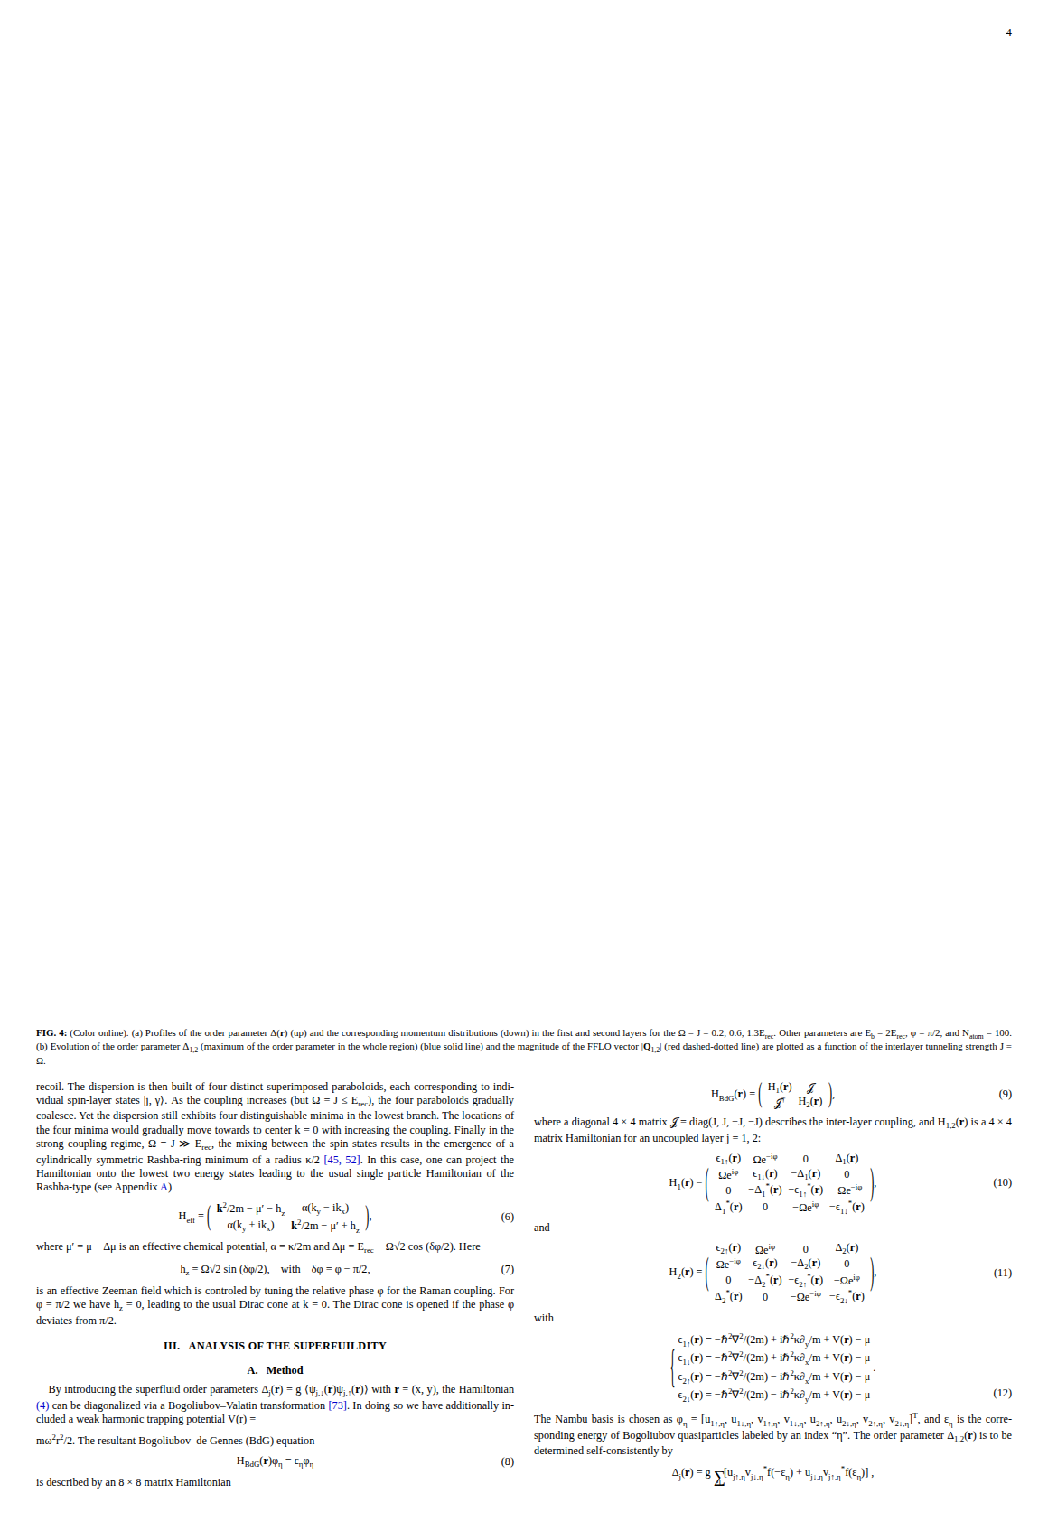4
FIG. 4: (Color online). (a) Profiles of the order parameter Δ(r) (up) and the corresponding momentum distributions (down) in the first and second layers for the Ω = J = 0.2, 0.6, 1.3Erec. Other parameters are Eb = 2Erec, φ = π/2, and Natom = 100. (b) Evolution of the order parameter Δ1,2 (maximum of the order parameter in the whole region) (blue solid line) and the magnitude of the FFLO vector |Q1,2| (red dashed-dotted line) are plotted as a function of the interlayer tunneling strength J = Ω.
recoil. The dispersion is then built of four distinct superimposed paraboloids, each corresponding to individual spin-layer states |j, γ⟩. As the coupling increases (but Ω = J ≤ Erec), the four paraboloids gradually coalesce. Yet the dispersion still exhibits four distinguishable minima in the lowest branch. The locations of the four minima would gradually move towards to center k = 0 with increasing the coupling. Finally in the strong coupling regime, Ω = J ≫ Erec, the mixing between the spin states results in the emergence of a cylindrically symmetric Rashba-ring minimum of a radius κ/2 [45, 52]. In this case, one can project the Hamiltonian onto the lowest two energy states leading to the usual single particle Hamiltonian of the Rashba-type (see Appendix A)
Heff = (
| k 2 /2m − μ′ − h z | α(k y − ik x ) |
| α(k y + ik x ) | k 2 /2m − μ′ + h z |
), (6)
where μ′ = μ − Δμ is an effective chemical potential, α = κ/2m and Δμ = Erec − Ω√2 cos (δφ/2). Here
hz = Ω√2 sin (δφ/2), with δφ = φ − π/2, (7)
is an effective Zeeman field which is controled by tuning the relative phase φ for the Raman coupling. For φ = π/2 we have hz = 0, leading to the usual Dirac cone at k = 0. The Dirac cone is opened if the phase φ deviates from π/2.
III. Analysis of the superfuildity
A. Method
By introducing the superfluid order parameters Δj(r) = g ⟨ψj,↓(r)ψj,↑(r)⟩ with r = (x, y), the Hamiltonian (4) can be diagonalized via a Bogoliubov–Valatin transformation [73]. In doing so we have additionally included a weak harmonic trapping potential V(r) =
mω2r2/2. The resultant Bogoliubov–de Gennes (BdG) equation
HBdG(r)φη = εηφη (8)
is described by an 8 × 8 matrix Hamiltonian
HBdG(r) = (
| H 1 ( r ) | 𝒥 |
| 𝒥 † | H 2 ( r ) |
), (9)
where a diagonal 4 × 4 matrix 𝒥 = diag(J, J, −J, −J) describes the inter-layer coupling, and H1,2(r) is a 4 × 4 matrix Hamiltonian for an uncoupled layer j = 1, 2:
H1(r) = (
| ϵ 1↑ ( r ) | Ωe −iφ | 0 | Δ 1 ( r ) |
| Ωe iφ | ϵ 1↓ ( r ) | −Δ 1 ( r ) | 0 |
| 0 | −Δ 1 * ( r ) | −ϵ 1↑ * ( r ) | −Ωe −iφ |
| Δ 1 * ( r ) | 0 | −Ωe iφ | −ϵ 1↓ * ( r ) |
), (10)
and
H2(r) = (
| ϵ 2↑ ( r ) | Ωe iφ | 0 | Δ 2 ( r ) |
| Ωe −iφ | ϵ 2↓ ( r ) | −Δ 2 ( r ) | 0 |
| 0 | −Δ 2 * ( r ) | −ϵ 2↑ * ( r ) | −Ωe iφ |
| Δ 2 * ( r ) | 0 | −Ωe −iφ | −ϵ 2↓ * ( r ) |
), (11)
with
{
ϵ1↑(r) = −ℏ2∇2/(2m) + iℏ2κ∂y/m + V(r) − μ
ϵ1↓(r) = −ℏ2∇2/(2m) + iℏ2κ∂x/m + V(r) − μ
ϵ2↑(r) = −ℏ2∇2/(2m) − iℏ2κ∂x/m + V(r) − μ
ϵ2↓(r) = −ℏ2∇2/(2m) − iℏ2κ∂y/m + V(r) − μ
. (12)
The Nambu basis is chosen as φη = [u1↑,η, u1↓,η, v1↑,η, v1↓,η, u2↑,η, u2↓,η, v2↑,η, v2↓,η]T, and εη is the corresponding energy of Bogoliubov quasiparticles labeled by an index “η”. The order parameter Δ1,2(r) is to be determined self-consistently by
Δj(r) = g ∑η [uj↑,ηvj↓,η*f(−εη) + uj↓,ηvj↑,η*f(εη)] ,